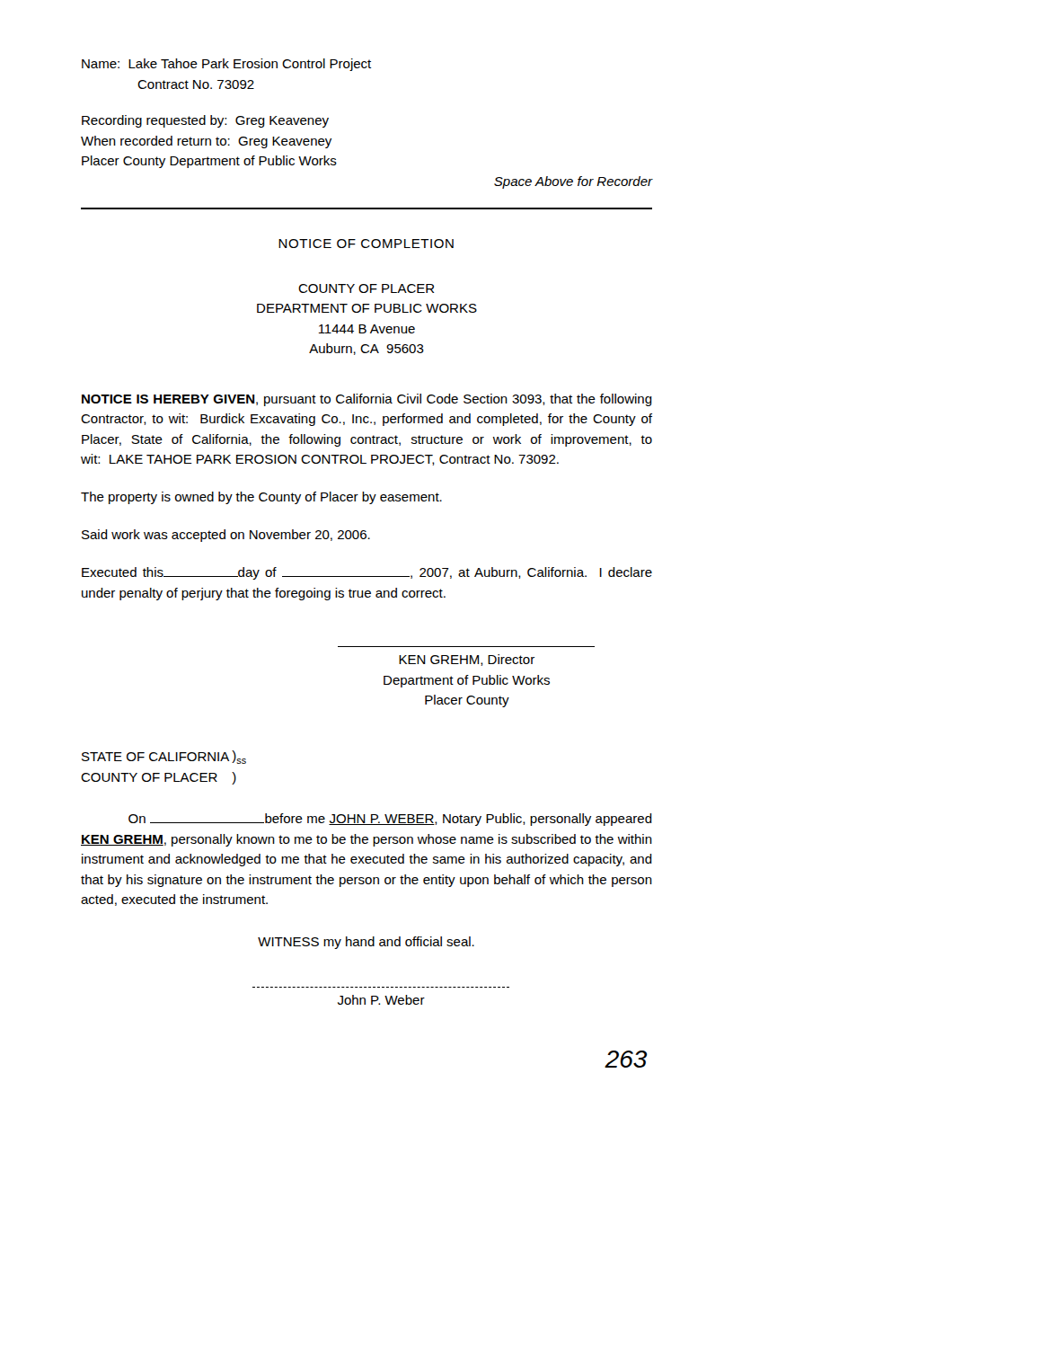Name: Lake Tahoe Park Erosion Control Project
Contract No. 73092
Recording requested by: Greg Keaveney
When recorded return to: Greg Keaveney
Placer County Department of Public Works
Space Above for Recorder
NOTICE OF COMPLETION
COUNTY OF PLACER
DEPARTMENT OF PUBLIC WORKS
11444 B Avenue
Auburn, CA 95603
NOTICE IS HEREBY GIVEN, pursuant to California Civil Code Section 3093, that the following Contractor, to wit: Burdick Excavating Co., Inc., performed and completed, for the County of Placer, State of California, the following contract, structure or work of improvement, to wit: LAKE TAHOE PARK EROSION CONTROL PROJECT, Contract No. 73092.
The property is owned by the County of Placer by easement.
Said work was accepted on November 20, 2006.
Executed this day of , 2007, at Auburn, California. I declare under penalty of perjury that the foregoing is true and correct.
KEN GREHM, Director
Department of Public Works
Placer County
| STATE OF CALIFORNIA | ) ss |
| COUNTY OF PLACER | ) |
On before me JOHN P. WEBER, Notary Public, personally appeared KEN GREHM, personally known to me to be the person whose name is subscribed to the within instrument and acknowledged to me that he executed the same in his authorized capacity, and that by his signature on the instrument the person or the entity upon behalf of which the person acted, executed the instrument.
WITNESS my hand and official seal.
John P. Weber
263